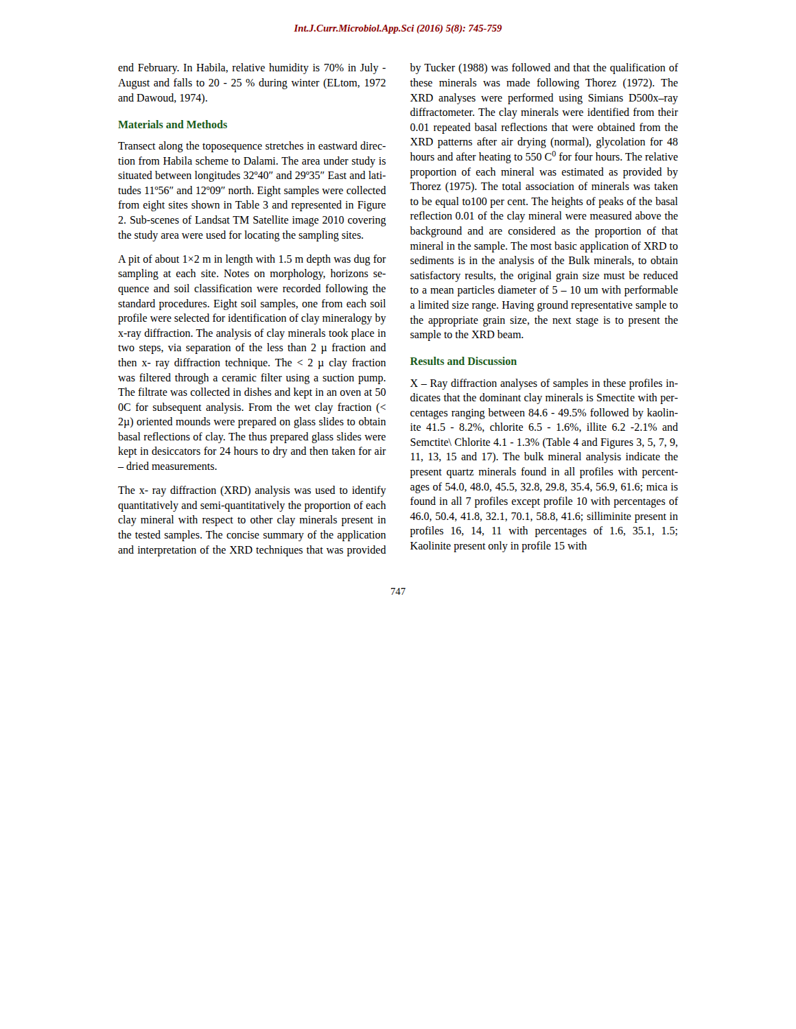Int.J.Curr.Microbiol.App.Sci (2016) 5(8): 745-759
end February. In Habila, relative humidity is 70% in July - August and falls to 20 - 25 % during winter (ELtom, 1972 and Dawoud, 1974).
Materials and Methods
Transect along the toposequence stretches in eastward direction from Habila scheme to Dalami. The area under study is situated between longitudes 32º40″ and 29º35″ East and latitudes 11º56″ and 12º09″ north. Eight samples were collected from eight sites shown in Table 3 and represented in Figure 2. Sub-scenes of Landsat TM Satellite image 2010 covering the study area were used for locating the sampling sites.
A pit of about 1×2 m in length with 1.5 m depth was dug for sampling at each site. Notes on morphology, horizons sequence and soil classification were recorded following the standard procedures. Eight soil samples, one from each soil profile were selected for identification of clay mineralogy by x-ray diffraction. The analysis of clay minerals took place in two steps, via separation of the less than 2 µ fraction and then x- ray diffraction technique. The < 2 µ clay fraction was filtered through a ceramic filter using a suction pump. The filtrate was collected in dishes and kept in an oven at 50 0C for subsequent analysis. From the wet clay fraction (< 2µ) oriented mounds were prepared on glass slides to obtain basal reflections of clay. The thus prepared glass slides were kept in desiccators for 24 hours to dry and then taken for air – dried measurements.
The x- ray diffraction (XRD) analysis was used to identify quantitatively and semi-quantitatively the proportion of each clay mineral with respect to other clay minerals present in the tested samples. The concise summary of the application and interpretation of the XRD techniques that was provided by Tucker (1988) was followed and that the qualification of these minerals was made following Thorez (1972). The XRD analyses were performed using Simians D500x–ray diffractometer. The clay minerals were identified from their 0.01 repeated basal reflections that were obtained from the XRD patterns after air drying (normal), glycolation for 48 hours and after heating to 550 C0 for four hours. The relative proportion of each mineral was estimated as provided by Thorez (1975). The total association of minerals was taken to be equal to100 per cent. The heights of peaks of the basal reflection 0.01 of the clay mineral were measured above the background and are considered as the proportion of that mineral in the sample. The most basic application of XRD to sediments is in the analysis of the Bulk minerals, to obtain satisfactory results, the original grain size must be reduced to a mean particles diameter of 5 – 10 um with performable a limited size range. Having ground representative sample to the appropriate grain size, the next stage is to present the sample to the XRD beam.
Results and Discussion
X – Ray diffraction analyses of samples in these profiles indicates that the dominant clay minerals is Smectite with percentages ranging between 84.6 - 49.5% followed by kaolinite 41.5 - 8.2%, chlorite 6.5 - 1.6%, illite 6.2 -2.1% and Semctite\ Chlorite 4.1 - 1.3% (Table 4 and Figures 3, 5, 7, 9, 11, 13, 15 and 17). The bulk mineral analysis indicate the present quartz minerals found in all profiles with percentages of 54.0, 48.0, 45.5, 32.8, 29.8, 35.4, 56.9, 61.6; mica is found in all 7 profiles except profile 10 with percentages of 46.0, 50.4, 41.8, 32.1, 70.1, 58.8, 41.6; silliminite present in profiles 16, 14, 11 with percentages of 1.6, 35.1, 1.5; Kaolinite present only in profile 15 with
747